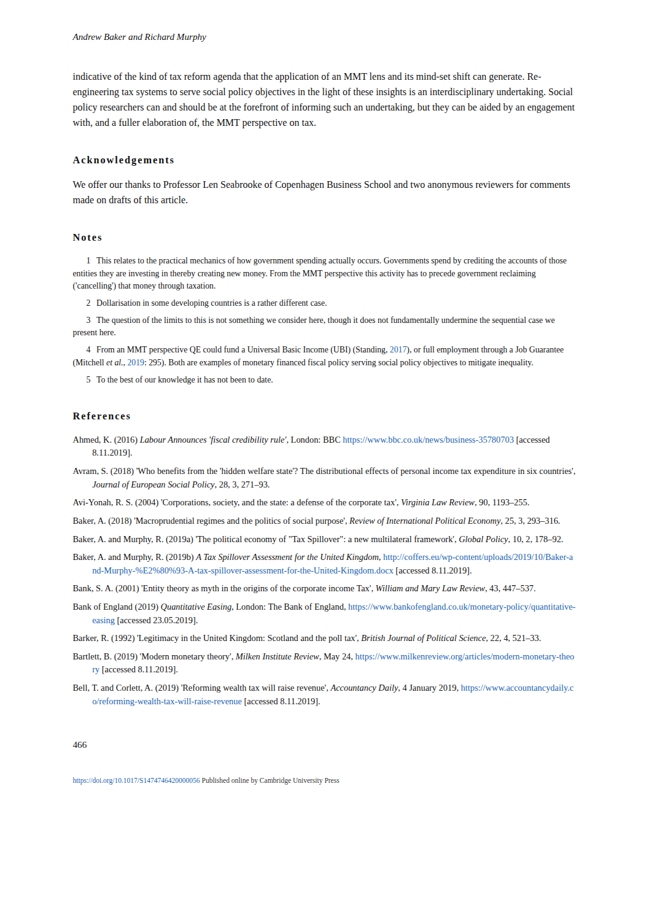Andrew Baker and Richard Murphy
indicative of the kind of tax reform agenda that the application of an MMT lens and its mind-set shift can generate. Re-engineering tax systems to serve social policy objectives in the light of these insights is an interdisciplinary undertaking. Social policy researchers can and should be at the forefront of informing such an undertaking, but they can be aided by an engagement with, and a fuller elaboration of, the MMT perspective on tax.
Acknowledgements
We offer our thanks to Professor Len Seabrooke of Copenhagen Business School and two anonymous reviewers for comments made on drafts of this article.
Notes
1 This relates to the practical mechanics of how government spending actually occurs. Governments spend by crediting the accounts of those entities they are investing in thereby creating new money. From the MMT perspective this activity has to precede government reclaiming ('cancelling') that money through taxation.
2 Dollarisation in some developing countries is a rather different case.
3 The question of the limits to this is not something we consider here, though it does not fundamentally undermine the sequential case we present here.
4 From an MMT perspective QE could fund a Universal Basic Income (UBI) (Standing, 2017), or full employment through a Job Guarantee (Mitchell et al., 2019: 295). Both are examples of monetary financed fiscal policy serving social policy objectives to mitigate inequality.
5 To the best of our knowledge it has not been to date.
References
Ahmed, K. (2016) Labour Announces 'fiscal credibility rule', London: BBC https://www.bbc.co.uk/news/business-35780703 [accessed 8.11.2019].
Avram, S. (2018) 'Who benefits from the 'hidden welfare state'? The distributional effects of personal income tax expenditure in six countries', Journal of European Social Policy, 28, 3, 271–93.
Avi-Yonah, R. S. (2004) 'Corporations, society, and the state: a defense of the corporate tax', Virginia Law Review, 90, 1193–255.
Baker, A. (2018) 'Macroprudential regimes and the politics of social purpose', Review of International Political Economy, 25, 3, 293–316.
Baker, A. and Murphy, R. (2019a) 'The political economy of "Tax Spillover": a new multilateral framework', Global Policy, 10, 2, 178–92.
Baker, A. and Murphy, R. (2019b) A Tax Spillover Assessment for the United Kingdom, http://coffers.eu/wp-content/uploads/2019/10/Baker-and-Murphy-%E2%80%93-A-tax-spillover-assessment-for-the-United-Kingdom.docx [accessed 8.11.2019].
Bank, S. A. (2001) 'Entity theory as myth in the origins of the corporate income Tax', William and Mary Law Review, 43, 447–537.
Bank of England (2019) Quantitative Easing, London: The Bank of England, https://www.bankofengland.co.uk/monetary-policy/quantitative-easing [accessed 23.05.2019].
Barker, R. (1992) 'Legitimacy in the United Kingdom: Scotland and the poll tax', British Journal of Political Science, 22, 4, 521–33.
Bartlett, B. (2019) 'Modern monetary theory', Milken Institute Review, May 24, https://www.milkenreview.org/articles/modern-monetary-theory [accessed 8.11.2019].
Bell, T. and Corlett, A. (2019) 'Reforming wealth tax will raise revenue', Accountancy Daily, 4 January 2019, https://www.accountancydaily.co/reforming-wealth-tax-will-raise-revenue [accessed 8.11.2019].
466
https://doi.org/10.1017/S1474746420000056 Published online by Cambridge University Press